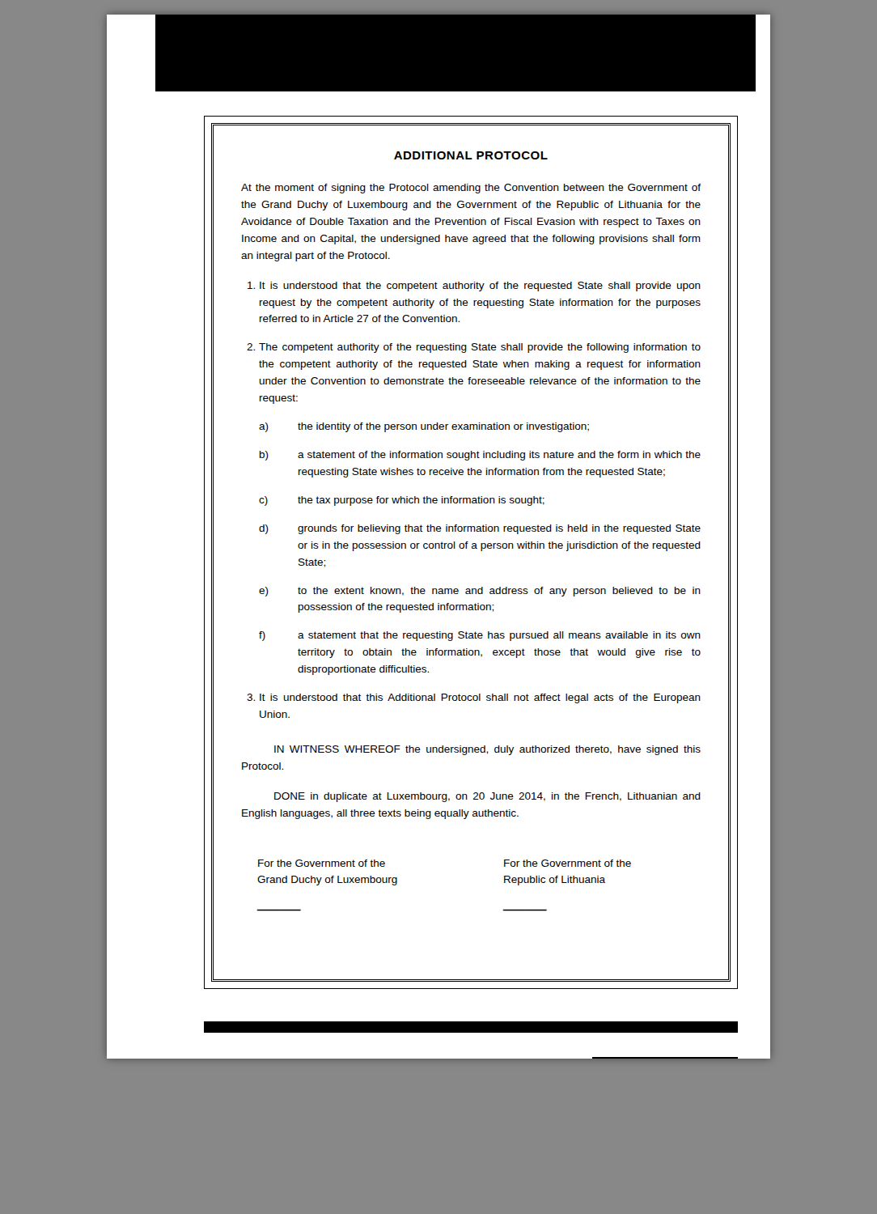ADDITIONAL PROTOCOL
At the moment of signing the Protocol amending the Convention between the Government of the Grand Duchy of Luxembourg and the Government of the Republic of Lithuania for the Avoidance of Double Taxation and the Prevention of Fiscal Evasion with respect to Taxes on Income and on Capital, the undersigned have agreed that the following provisions shall form an integral part of the Protocol.
It is understood that the competent authority of the requested State shall provide upon request by the competent authority of the requesting State information for the purposes referred to in Article 27 of the Convention.
The competent authority of the requesting State shall provide the following information to the competent authority of the requested State when making a request for information under the Convention to demonstrate the foreseeable relevance of the information to the request:
a) the identity of the person under examination or investigation;
b) a statement of the information sought including its nature and the form in which the requesting State wishes to receive the information from the requested State;
c) the tax purpose for which the information is sought;
d) grounds for believing that the information requested is held in the requested State or is in the possession or control of a person within the jurisdiction of the requested State;
e) to the extent known, the name and address of any person believed to be in possession of the requested information;
f) a statement that the requesting State has pursued all means available in its own territory to obtain the information, except those that would give rise to disproportionate difficulties.
It is understood that this Additional Protocol shall not affect legal acts of the European Union.
IN WITNESS WHEREOF the undersigned, duly authorized thereto, have signed this Protocol.
DONE in duplicate at Luxembourg, on 20 June 2014, in the French, Lithuanian and English languages, all three texts being equally authentic.
| For the Government of the Grand Duchy of Luxembourg | For the Government of the Republic of Lithuania |
| —— | —— |